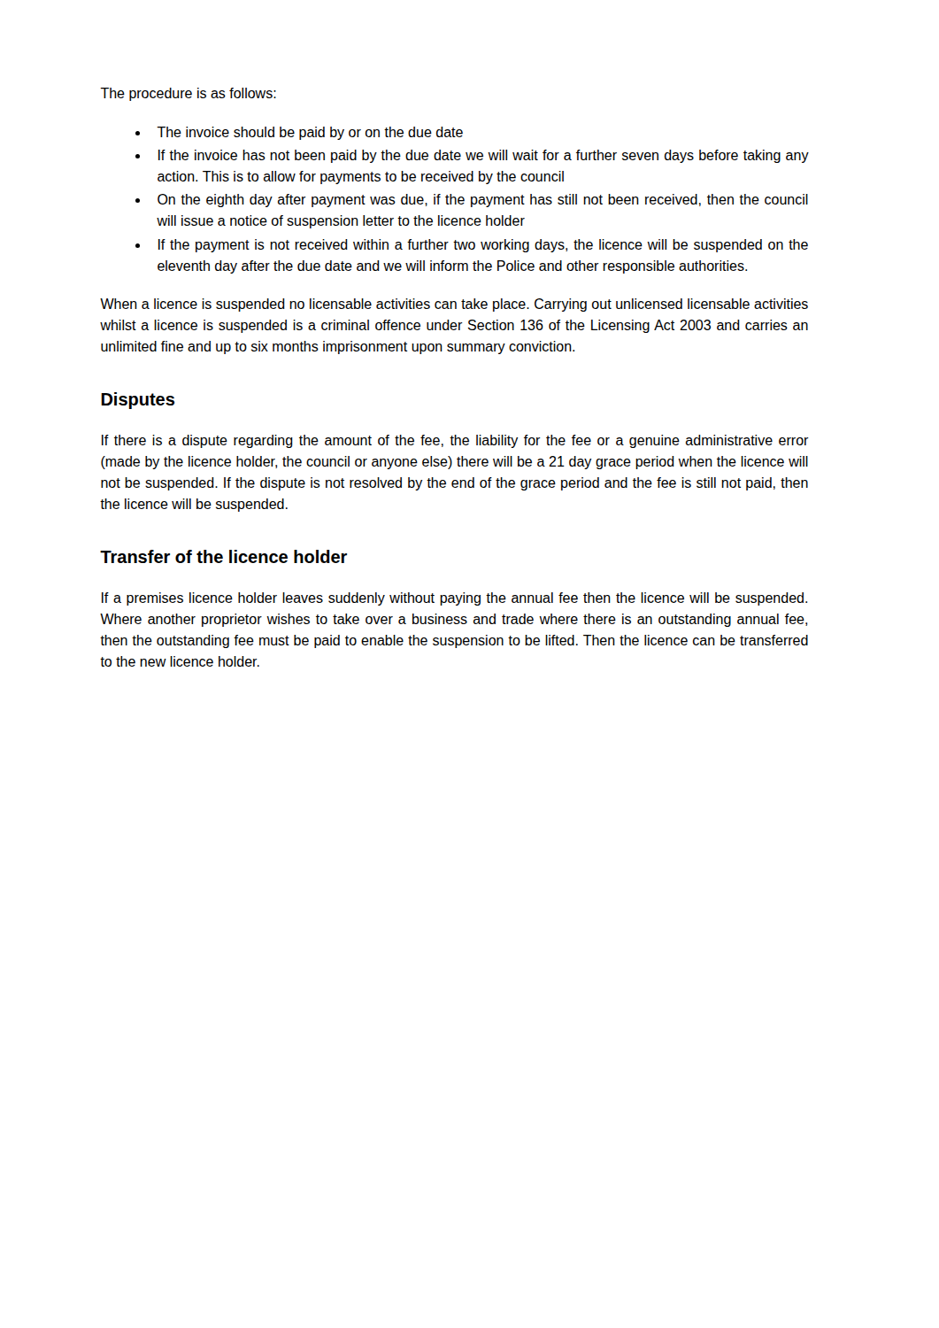The procedure is as follows:
The invoice should be paid by or on the due date
If the invoice has not been paid by the due date we will wait for a further seven days before taking any action. This is to allow for payments to be received by the council
On the eighth day after payment was due, if the payment has still not been received, then the council will issue a notice of suspension letter to the licence holder
If the payment is not received within a further two working days, the licence will be suspended on the eleventh day after the due date and we will inform the Police and other responsible authorities.
When a licence is suspended no licensable activities can take place. Carrying out unlicensed licensable activities whilst a licence is suspended is a criminal offence under Section 136 of the Licensing Act 2003 and carries an unlimited fine and up to six months imprisonment upon summary conviction.
Disputes
If there is a dispute regarding the amount of the fee, the liability for the fee or a genuine administrative error (made by the licence holder, the council or anyone else) there will be a 21 day grace period when the licence will not be suspended. If the dispute is not resolved by the end of the grace period and the fee is still not paid, then the licence will be suspended.
Transfer of the licence holder
If a premises licence holder leaves suddenly without paying the annual fee then the licence will be suspended. Where another proprietor wishes to take over a business and trade where there is an outstanding annual fee, then the outstanding fee must be paid to enable the suspension to be lifted. Then the licence can be transferred to the new licence holder.